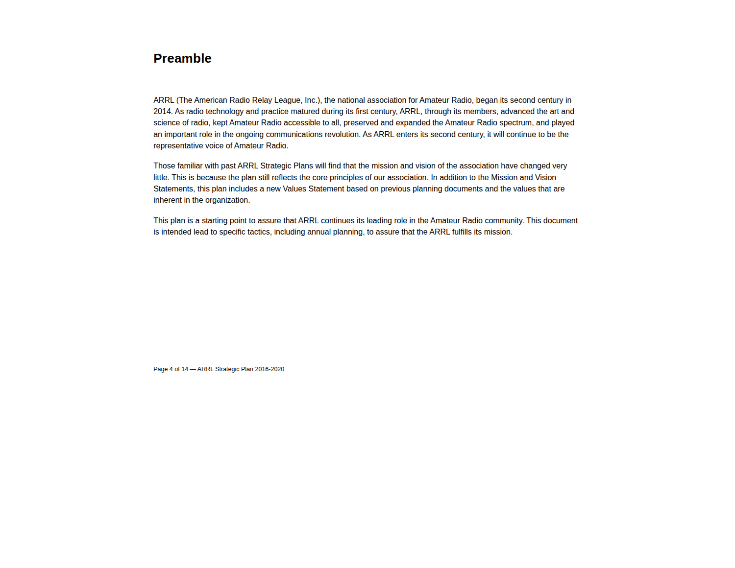Preamble
ARRL (The American Radio Relay League, Inc.), the national association for Amateur Radio, began its second century in 2014. As radio technology and practice matured during its first century, ARRL, through its members, advanced the art and science of radio, kept Amateur Radio accessible to all, preserved and expanded the Amateur Radio spectrum, and played an important role in the ongoing communications revolution. As ARRL enters its second century, it will continue to be the representative voice of Amateur Radio.
Those familiar with past ARRL Strategic Plans will find that the mission and vision of the association have changed very little. This is because the plan still reflects the core principles of our association. In addition to the Mission and Vision Statements, this plan includes a new Values Statement based on previous planning documents and the values that are inherent in the organization.
This plan is a starting point to assure that ARRL continues its leading role in the Amateur Radio community. This document is intended lead to specific tactics, including annual planning, to assure that the ARRL fulfills its mission.
Page 4 of 14 — ARRL Strategic Plan 2016-2020